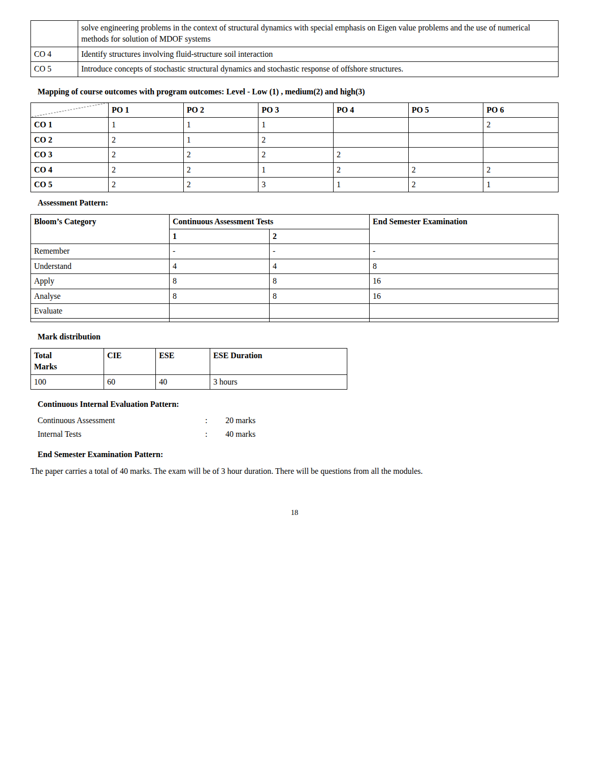| | solve engineering problems in the context of structural dynamics with special emphasis on Eigen value problems and the use of numerical methods for solution of MDOF systems |
| CO 4 | Identify structures involving fluid-structure soil interaction |
| CO 5 | Introduce concepts of stochastic structural dynamics and stochastic response of offshore structures. |
Mapping of course outcomes with program outcomes: Level - Low (1) , medium(2) and high(3)
| | PO 1 | PO 2 | PO 3 | PO 4 | PO 5 | PO 6 |
| --- | --- | --- | --- | --- | --- | --- |
| CO 1 | 1 | 1 | 1 | | | 2 |
| CO 2 | 2 | 1 | 2 | | | |
| CO 3 | 2 | 2 | 2 | 2 | | |
| CO 4 | 2 | 2 | 1 | 2 | 2 | 2 |
| CO 5 | 2 | 2 | 3 | 1 | 2 | 1 |
Assessment Pattern:
| Bloom’s Category | Continuous Assessment Tests | End Semester Examination |
| --- | --- | --- |
| 1 | 2 |
| Remember | - | - | - |
| Understand | 4 | 4 | 8 |
| Apply | 8 | 8 | 16 |
| Analyse | 8 | 8 | 16 |
| Evaluate | | | |
Mark distribution
| Total Marks | CIE | ESE | ESE Duration |
| --- | --- | --- | --- |
| 100 | 60 | 40 | 3 hours |
Continuous Internal Evaluation Pattern:
Continuous Assessment: 20 marks
Internal Tests: 40 marks
End Semester Examination Pattern:
The paper carries a total of 40 marks. The exam will be of 3 hour duration. There will be questions from all the modules.
18